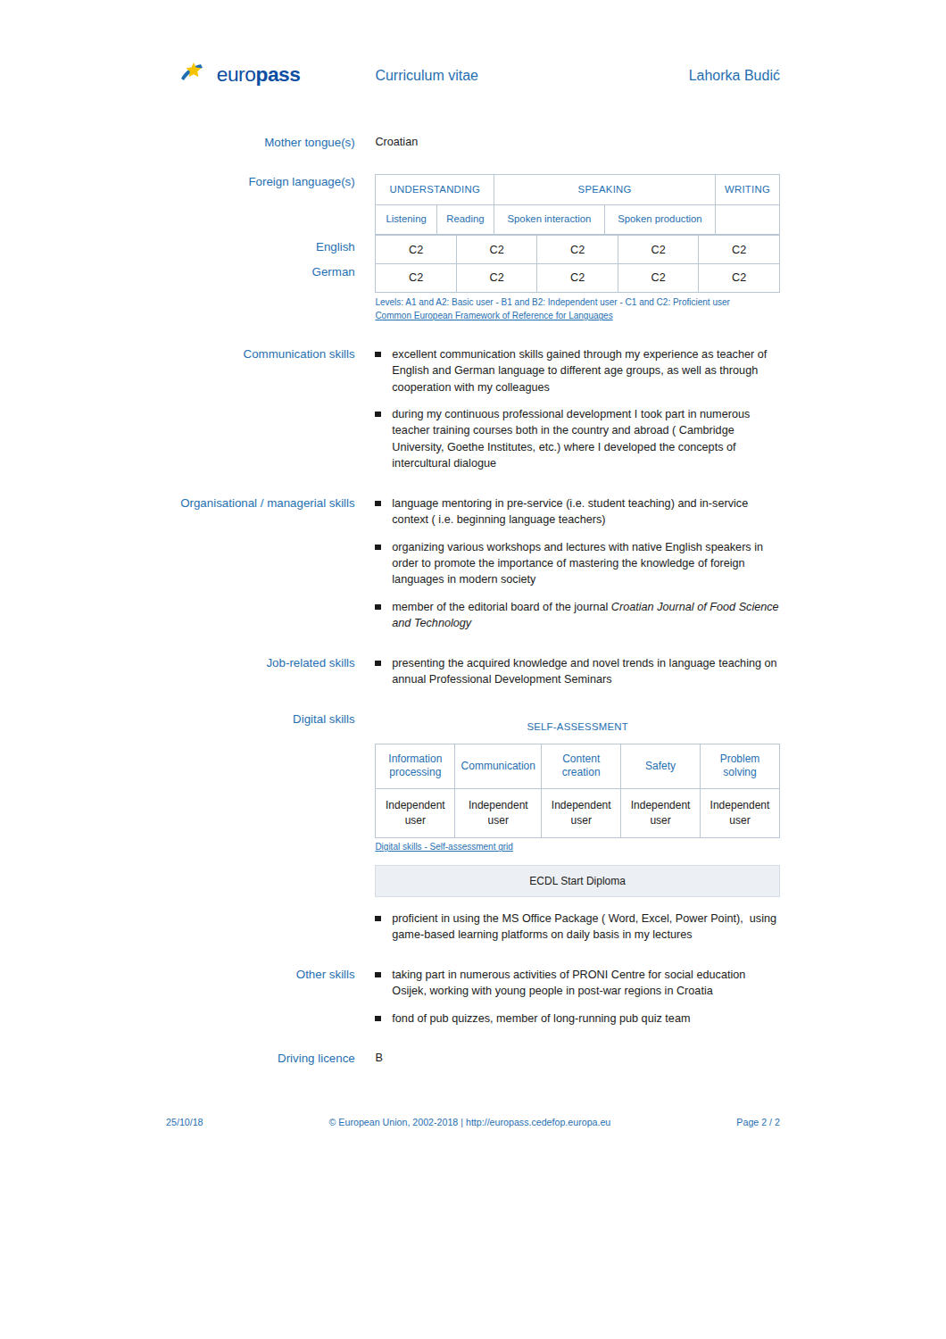euro pass
Curriculum vitae
Lahorka Budić
Mother tongue(s)
Croatian
Foreign language(s)
| UNDERSTANDING | SPEAKING | WRITING |
| --- | --- | --- |
| Listening | Reading | Spoken interaction | Spoken production | |
English
German
| C2 | C2 | C2 | C2 | C2 |
| C2 | C2 | C2 | C2 | C2 |
Levels: A1 and A2: Basic user - B1 and B2: Independent user - C1 and C2: Proficient user
Common European Framework of Reference for Languages
Communication skills
excellent communication skills gained through my experience as teacher of English and German language to different age groups, as well as through cooperation with my colleagues
during my continuous professional development I took part in numerous teacher training courses both in the country and abroad ( Cambridge University, Goethe Institutes, etc.) where I developed the concepts of intercultural dialogue
Organisational / managerial skills
language mentoring in pre-service (i.e. student teaching) and in-service context ( i.e. beginning language teachers)
organizing various workshops and lectures with native English speakers in order to promote the importance of mastering the knowledge of foreign languages in modern society
member of the editorial board of the journal Croatian Journal of Food Science and Technology
Job-related skills
presenting the acquired knowledge and novel trends in language teaching on annual Professional Development Seminars
Digital skills
| SELF-ASSESSMENT |
| --- |
| Information processing | Communication | Content creation | Safety | Problem solving |
| Independent user | Independent user | Independent user | Independent user | Independent user |
Digital skills - Self-assessment grid
ECDL Start Diploma
proficient in using the MS Office Package ( Word, Excel, Power Point), using game-based learning platforms on daily basis in my lectures
Other skills
taking part in numerous activities of PRONI Centre for social education Osijek, working with young people in post-war regions in Croatia
fond of pub quizzes, member of long-running pub quiz team
Driving licence
B
25/10/18
© European Union, 2002-2018 | http://europass.cedefop.europa.eu
Page 2 / 2